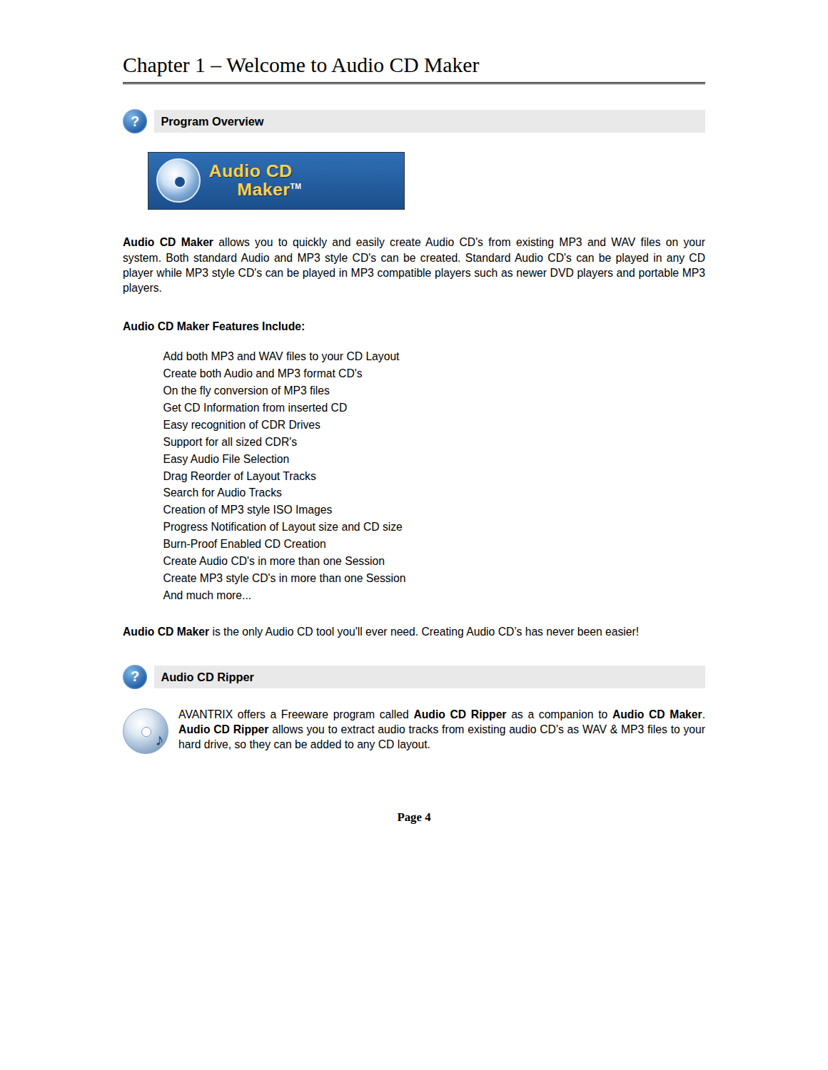Chapter 1 – Welcome to Audio CD Maker
?
Program Overview
Audio CD
MakerTM
Audio CD Maker allows you to quickly and easily create Audio CD's from existing MP3 and WAV files on your system. Both standard Audio and MP3 style CD's can be created. Standard Audio CD's can be played in any CD player while MP3 style CD's can be played in MP3 compatible players such as newer DVD players and portable MP3 players.
Audio CD Maker Features Include:
Add both MP3 and WAV files to your CD Layout
Create both Audio and MP3 format CD's
On the fly conversion of MP3 files
Get CD Information from inserted CD
Easy recognition of CDR Drives
Support for all sized CDR's
Easy Audio File Selection
Drag Reorder of Layout Tracks
Search for Audio Tracks
Creation of MP3 style ISO Images
Progress Notification of Layout size and CD size
Burn-Proof Enabled CD Creation
Create Audio CD's in more than one Session
Create MP3 style CD's in more than one Session
And much more...
Audio CD Maker is the only Audio CD tool you'll ever need. Creating Audio CD’s has never been easier!
?
Audio CD Ripper
AVANTRIX offers a Freeware program called Audio CD Ripper as a companion to Audio CD Maker. Audio CD Ripper allows you to extract audio tracks from existing audio CD's as WAV & MP3 files to your hard drive, so they can be added to any CD layout.
Page 4